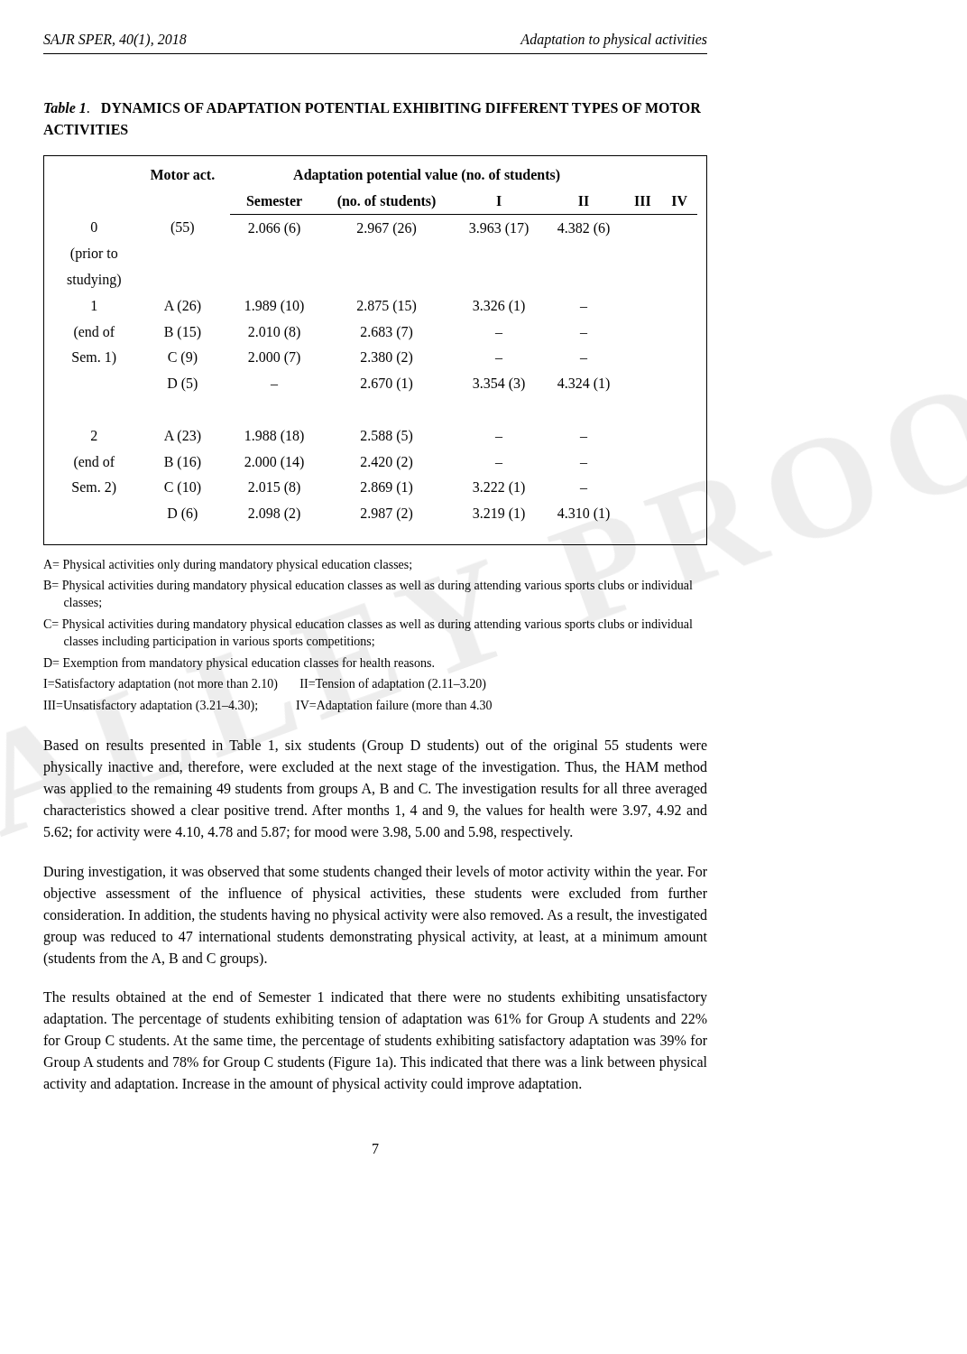GALLEY PROOF
SAJR SPER, 40(1), 2018 Adaptation to physical activities
Table 1. Dynamics of adaptation potential exhibiting different types of motor activities
| | Motor act. | Adaptation potential value (no. of students) |
| --- | --- | --- |
| Semester | (no. of students) | I | II | III | IV |
| 0 | (55) | 2.066 (6) | 2.967 (26) | 3.963 (17) | 4.382 (6) |
| (prior to | | | | | |
| studying) | | | | | |
| 1 | A (26) | 1.989 (10) | 2.875 (15) | 3.326 (1) | – |
| (end of | B (15) | 2.010 (8) | 2.683 (7) | – | – |
| Sem. 1) | C (9) | 2.000 (7) | 2.380 (2) | – | – |
| | D (5) | – | 2.670 (1) | 3.354 (3) | 4.324 (1) |
| 2 | A (23) | 1.988 (18) | 2.588 (5) | – | – |
| (end of | B (16) | 2.000 (14) | 2.420 (2) | – | – |
| Sem. 2) | C (10) | 2.015 (8) | 2.869 (1) | 3.222 (1) | – |
| | D (6) | 2.098 (2) | 2.987 (2) | 3.219 (1) | 4.310 (1) |
A= Physical activities only during mandatory physical education classes;
B= Physical activities during mandatory physical education classes as well as during attending various sports clubs or individual classes;
C= Physical activities during mandatory physical education classes as well as during attending various sports clubs or individual classes including participation in various sports competitions;
D= Exemption from mandatory physical education classes for health reasons.
I=Satisfactory adaptation (not more than 2.10) II=Tension of adaptation (2.11–3.20)
III=Unsatisfactory adaptation (3.21–4.30); IV=Adaptation failure (more than 4.30
Based on results presented in Table 1, six students (Group D students) out of the original 55 students were physically inactive and, therefore, were excluded at the next stage of the investigation. Thus, the HAM method was applied to the remaining 49 students from groups A, B and C. The investigation results for all three averaged characteristics showed a clear positive trend. After months 1, 4 and 9, the values for health were 3.97, 4.92 and 5.62; for activity were 4.10, 4.78 and 5.87; for mood were 3.98, 5.00 and 5.98, respectively.
During investigation, it was observed that some students changed their levels of motor activity within the year. For objective assessment of the influence of physical activities, these students were excluded from further consideration. In addition, the students having no physical activity were also removed. As a result, the investigated group was reduced to 47 international students demonstrating physical activity, at least, at a minimum amount (students from the A, B and C groups).
The results obtained at the end of Semester 1 indicated that there were no students exhibiting unsatisfactory adaptation. The percentage of students exhibiting tension of adaptation was 61% for Group A students and 22% for Group C students. At the same time, the percentage of students exhibiting satisfactory adaptation was 39% for Group A students and 78% for Group C students (Figure 1a). This indicated that there was a link between physical activity and adaptation. Increase in the amount of physical activity could improve adaptation.
7